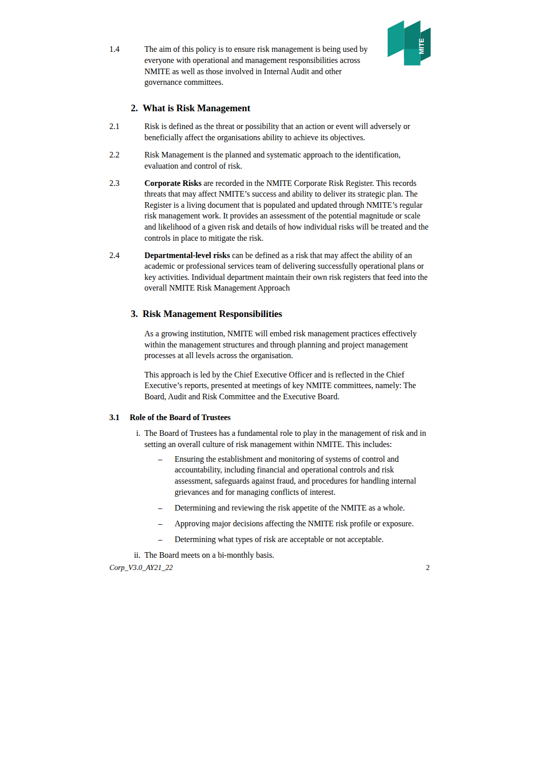MITE
1.4
The aim of this policy is to ensure risk management is being used by everyone with operational and management responsibilities across NMITE as well as those involved in Internal Audit and other governance committees.
2. What is Risk Management
2.1
Risk is defined as the threat or possibility that an action or event will adversely or beneficially affect the organisations ability to achieve its objectives.
2.2
Risk Management is the planned and systematic approach to the identification, evaluation and control of risk.
2.3
Corporate Risks are recorded in the NMITE Corporate Risk Register. This records threats that may affect NMITE’s success and ability to deliver its strategic plan. The Register is a living document that is populated and updated through NMITE’s regular risk management work. It provides an assessment of the potential magnitude or scale and likelihood of a given risk and details of how individual risks will be treated and the controls in place to mitigate the risk.
2.4
Departmental-level risks can be defined as a risk that may affect the ability of an academic or professional services team of delivering successfully operational plans or key activities. Individual department maintain their own risk registers that feed into the overall NMITE Risk Management Approach
3. Risk Management Responsibilities
As a growing institution, NMITE will embed risk management practices effectively within the management structures and through planning and project management processes at all levels across the organisation.
This approach is led by the Chief Executive Officer and is reflected in the Chief Executive’s reports, presented at meetings of key NMITE committees, namely: The Board, Audit and Risk Committee and the Executive Board.
3.1 Role of the Board of Trustees
The Board of Trustees has a fundamental role to play in the management of risk and in setting an overall culture of risk management within NMITE. This includes:
Ensuring the establishment and monitoring of systems of control and accountability, including financial and operational controls and risk assessment, safeguards against fraud, and procedures for handling internal grievances and for managing conflicts of interest.
Determining and reviewing the risk appetite of the NMITE as a whole.
Approving major decisions affecting the NMITE risk profile or exposure.
Determining what types of risk are acceptable or not acceptable.
The Board meets on a bi-monthly basis.
Corp_V3.0_AY21_22
2